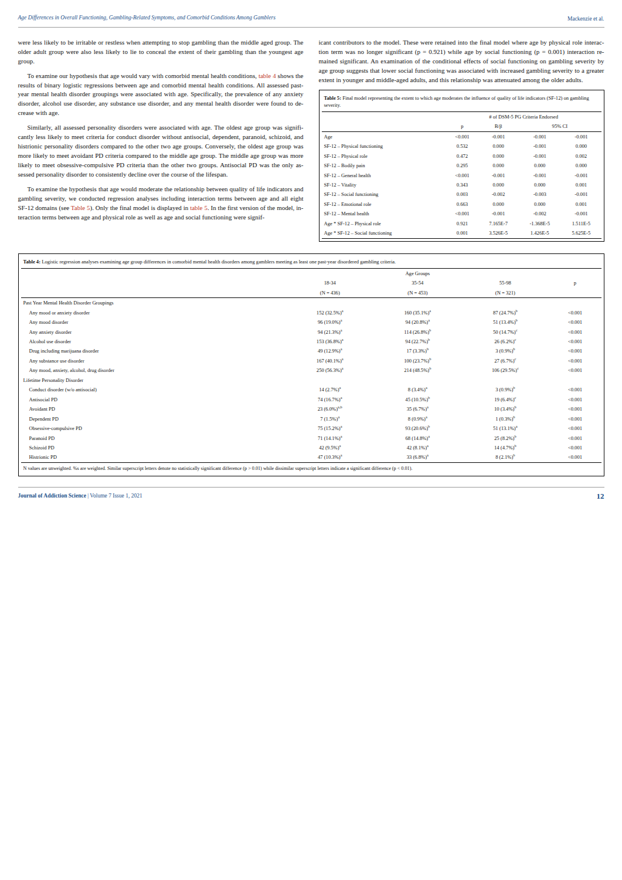Age Differences in Overall Functioning, Gambling-Related Symptoms, and Comorbid Conditions Among Gamblers
Mackenzie et al.
were less likely to be irritable or restless when attempting to stop gambling than the middle aged group. The older adult group were also less likely to lie to conceal the extent of their gambling than the youngest age group.
To examine our hypothesis that age would vary with comorbid mental health conditions, table 4 shows the results of binary logistic regressions between age and comorbid mental health conditions. All assessed past-year mental health disorder groupings were associated with age. Specifically, the prevalence of any anxiety disorder, alcohol use disorder, any substance use disorder, and any mental health disorder were found to decrease with age.
Similarly, all assessed personality disorders were associated with age. The oldest age group was significantly less likely to meet criteria for conduct disorder without antisocial, dependent, paranoid, schizoid, and histrionic personality disorders compared to the other two age groups. Conversely, the oldest age group was more likely to meet avoidant PD criteria compared to the middle age group. The middle age group was more likely to meet obsessive-compulsive PD criteria than the other two groups. Antisocial PD was the only assessed personality disorder to consistently decline over the course of the lifespan.
To examine the hypothesis that age would moderate the relationship between quality of life indicators and gambling severity, we conducted regression analyses including interaction terms between age and all eight SF-12 domains (see Table 5). Only the final model is displayed in table 5. In the first version of the model, interaction terms between age and physical role as well as age and social functioning were signif-
icant contributors to the model. These were retained into the final model where age by physical role interaction term was no longer significant (p = 0.921) while age by social functioning (p = 0.001) interaction remained significant. An examination of the conditional effects of social functioning on gambling severity by age group suggests that lower social functioning was associated with increased gambling severity to a greater extent in younger and middle-aged adults, and this relationship was attenuated among the older adults.
Table 5: Final model representing the extent to which age moderates the influence of quality of life indicators (SF-12) on gambling severity.
| | # of DSM-5 PG Criteria Endorsed |
| --- | --- |
| | p | B/β | 95% CI |
| Age | <0.001 | -0.001 | -0.001 | -0.001 |
| SF-12 – Physical functioning | 0.532 | 0.000 | -0.001 | 0.000 |
| SF-12 – Physical role | 0.472 | 0.000 | -0.001 | 0.002 |
| SF-12 – Bodily pain | 0.295 | 0.000 | 0.000 | 0.000 |
| SF-12 – General health | <0.001 | -0.001 | -0.001 | -0.001 |
| SF-12 – Vitality | 0.343 | 0.000 | 0.000 | 0.001 |
| SF-12 – Social functioning | 0.003 | -0.002 | -0.003 | -0.001 |
| SF-12 – Emotional role | 0.663 | 0.000 | 0.000 | 0.001 |
| SF-12 – Mental health | <0.001 | -0.001 | -0.002 | -0.001 |
| Age * SF-12 – Physical role | 0.921 | 7.165E-7 | -1.368E-5 | 1.511E-5 |
| Age * SF-12 – Social functioning | 0.001 | 3.526E-5 | 1.426E-5 | 5.625E-5 |
Table 4: Logistic regression analyses examining age group differences in comorbid mental health disorders among gamblers meeting as least one past-year disordered gambling criteria.
| | Age Groups | |
| --- | --- | --- |
| | 18-34 | 35-54 | 55-98 | p |
| | (N = 436) | (N = 453) | (N = 321) | |
| Past Year Mental Health Disorder Groupings | | | | |
| Any mood or anxiety disorder | 152 (32.5%) a | 160 (35.1%) a | 87 (24.7%) b | <0.001 |
| Any mood disorder | 96 (19.0%) a | 94 (20.8%) a | 51 (13.4%) b | <0.001 |
| Any anxiety disorder | 94 (21.3%) a | 114 (26.8%) b | 50 (14.7%) c | <0.001 |
| Alcohol use disorder | 153 (36.8%) a | 94 (22.7%) b | 26 (6.2%) c | <0.001 |
| Drug including marijuana disorder | 49 (12.9%) a | 17 (3.3%) b | 3 (0.9%) b | <0.001 |
| Any substance use disorder | 167 (40.1%) a | 100 (23.7%) b | 27 (6.7%) c | <0.001 |
| Any mood, anxiety, alcohol, drug disorder | 250 (56.3%) a | 214 (48.5%) b | 106 (29.5%) c | <0.001 |
| Lifetime Personality Disorder | | | | |
| Conduct disorder (w/o antisocial) | 14 (2.7%) a | 8 (3.4%) a | 3 (0.9%) b | <0.001 |
| Antisocial PD | 74 (16.7%) a | 45 (10.5%) b | 19 (6.4%) c | <0.001 |
| Avoidant PD | 23 (6.0%) a,b | 35 (6.7%) a | 10 (3.4%) b | <0.001 |
| Dependent PD | 7 (1.5%) a | 8 (0.9%) a | 1 (0.3%) b | <0.001 |
| Obsessive-compulsive PD | 75 (15.2%) a | 93 (20.6%) b | 51 (13.1%) a | <0.001 |
| Paranoid PD | 71 (14.1%) a | 68 (14.8%) a | 25 (8.2%) b | <0.001 |
| Schizoid PD | 42 (9.5%) a | 42 (8.1%) a | 14 (4.7%) b | <0.001 |
| Histrionic PD | 47 (10.3%) a | 33 (6.8%) a | 8 (2.1%) b | <0.001 |
N values are unweighted. %s are weighted. Similar superscript letters denote no statistically significant difference (p > 0.01) while dissimilar superscript letters indicate a significant difference (p < 0.01).
Journal of Addiction Science | Volume 7 Issue 1, 2021
12